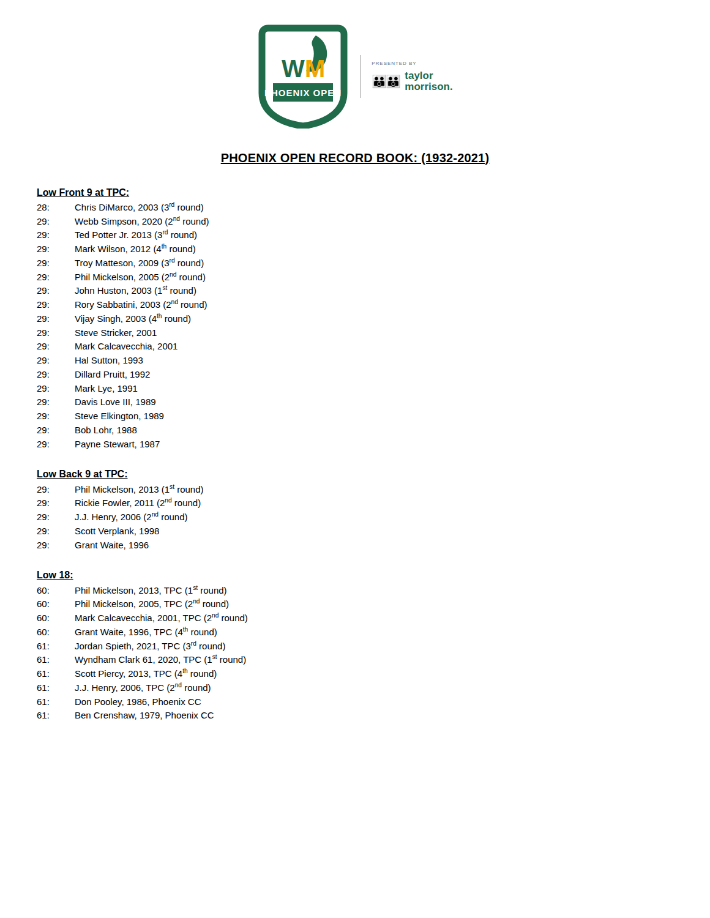W M PHOENIX OPEN
PRESENTED BY
👪👪 taylor
morrison.
PHOENIX OPEN RECORD BOOK: (1932-2021)
Low Front 9 at TPC:
| 28: | Chris DiMarco, 2003 (3 rd round) |
| 29: | Webb Simpson, 2020 (2 nd round) |
| 29: | Ted Potter Jr. 2013 (3 rd round) |
| 29: | Mark Wilson, 2012 (4 th round) |
| 29: | Troy Matteson, 2009 (3 rd round) |
| 29: | Phil Mickelson, 2005 (2 nd round) |
| 29: | John Huston, 2003 (1 st round) |
| 29: | Rory Sabbatini, 2003 (2 nd round) |
| 29: | Vijay Singh, 2003 (4 th round) |
| 29: | Steve Stricker, 2001 |
| 29: | Mark Calcavecchia, 2001 |
| 29: | Hal Sutton, 1993 |
| 29: | Dillard Pruitt, 1992 |
| 29: | Mark Lye, 1991 |
| 29: | Davis Love III, 1989 |
| 29: | Steve Elkington, 1989 |
| 29: | Bob Lohr, 1988 |
| 29: | Payne Stewart, 1987 |
Low Back 9 at TPC:
| 29: | Phil Mickelson, 2013 (1 st round) |
| 29: | Rickie Fowler, 2011 (2 nd round) |
| 29: | J.J. Henry, 2006 (2 nd round) |
| 29: | Scott Verplank, 1998 |
| 29: | Grant Waite, 1996 |
Low 18:
| 60: | Phil Mickelson, 2013, TPC (1 st round) |
| 60: | Phil Mickelson, 2005, TPC (2 nd round) |
| 60: | Mark Calcavecchia, 2001, TPC (2 nd round) |
| 60: | Grant Waite, 1996, TPC (4 th round) |
| 61: | Jordan Spieth, 2021, TPC (3 rd round) |
| 61: | Wyndham Clark 61, 2020, TPC (1 st round) |
| 61: | Scott Piercy, 2013, TPC (4 th round) |
| 61: | J.J. Henry, 2006, TPC (2 nd round) |
| 61: | Don Pooley, 1986, Phoenix CC |
| 61: | Ben Crenshaw, 1979, Phoenix CC |